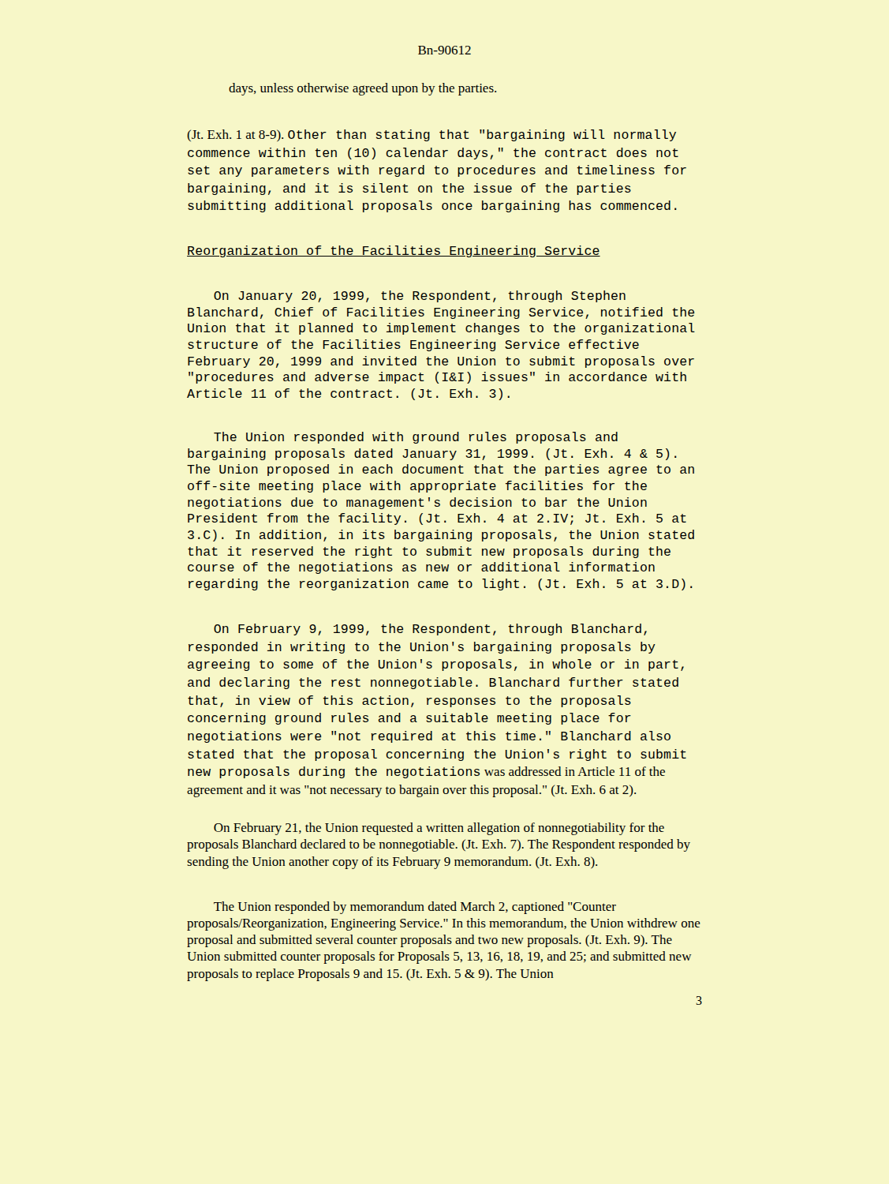Bn-90612
days, unless otherwise agreed upon by the parties.
(Jt. Exh. 1 at 8-9). Other than stating that "bargaining will normally commence within ten (10) calendar days," the contract does not set any parameters with regard to procedures and timeliness for bargaining, and it is silent on the issue of the parties submitting additional proposals once bargaining has commenced.
Reorganization of the Facilities Engineering Service
On January 20, 1999, the Respondent, through Stephen Blanchard, Chief of Facilities Engineering Service, notified the Union that it planned to implement changes to the organizational structure of the Facilities Engineering Service effective February 20, 1999 and invited the Union to submit proposals over "procedures and adverse impact (I&I) issues" in accordance with Article 11 of the contract. (Jt. Exh. 3).
The Union responded with ground rules proposals and bargaining proposals dated January 31, 1999. (Jt. Exh. 4 & 5). The Union proposed in each document that the parties agree to an off-site meeting place with appropriate facilities for the negotiations due to management's decision to bar the Union President from the facility. (Jt. Exh. 4 at 2.IV; Jt. Exh. 5 at 3.C). In addition, in its bargaining proposals, the Union stated that it reserved the right to submit new proposals during the course of the negotiations as new or additional information regarding the reorganization came to light. (Jt. Exh. 5 at 3.D).
On February 9, 1999, the Respondent, through Blanchard, responded in writing to the Union's bargaining proposals by agreeing to some of the Union's proposals, in whole or in part, and declaring the rest nonnegotiable. Blanchard further stated that, in view of this action, responses to the proposals concerning ground rules and a suitable meeting place for negotiations were "not required at this time." Blanchard also stated that the proposal concerning the Union's right to submit new proposals during the negotiations was addressed in Article 11 of the agreement and it was "not necessary to bargain over this proposal." (Jt. Exh. 6 at 2).
On February 21, the Union requested a written allegation of nonnegotiability for the proposals Blanchard declared to be nonnegotiable. (Jt. Exh. 7). The Respondent responded by sending the Union another copy of its February 9 memorandum. (Jt. Exh. 8).
The Union responded by memorandum dated March 2, captioned "Counter proposals/Reorganization, Engineering Service." In this memorandum, the Union withdrew one proposal and submitted several counter proposals and two new proposals. (Jt. Exh. 9). The Union submitted counter proposals for Proposals 5, 13, 16, 18, 19, and 25; and submitted new proposals to replace Proposals 9 and 15. (Jt. Exh. 5 & 9). The Union
3